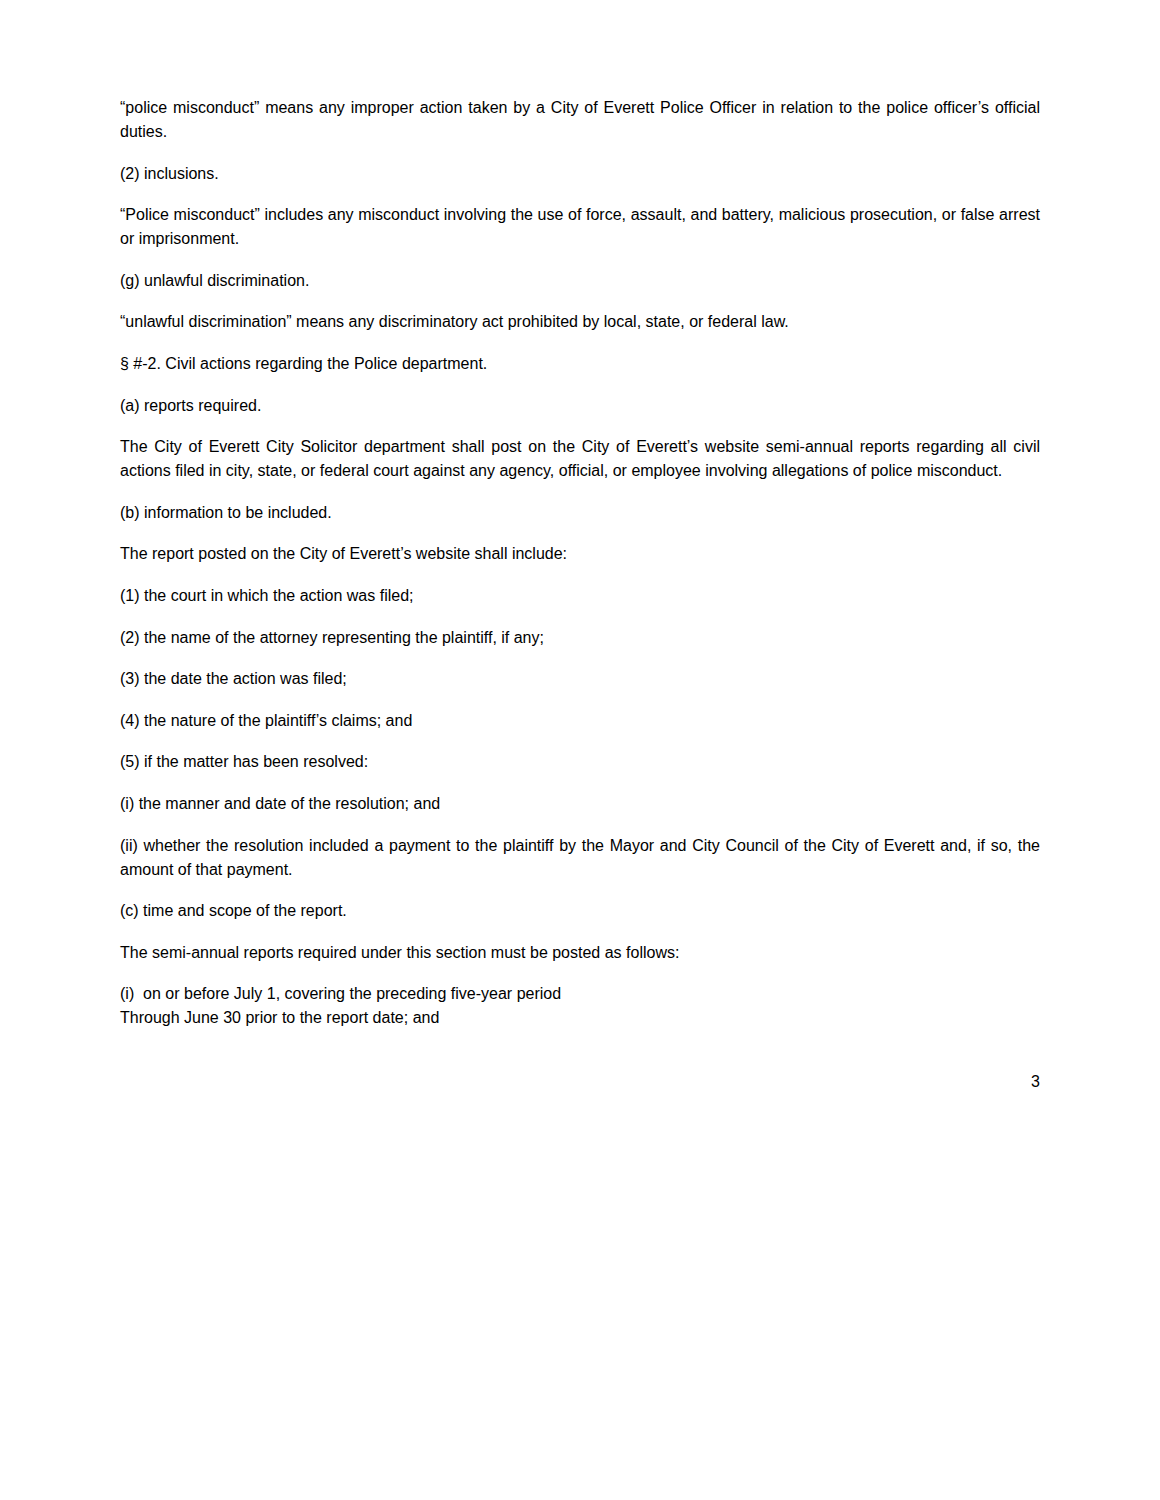“police misconduct” means any improper action taken by a City of Everett Police Officer in relation to the police officer’s official duties.
(2) inclusions.
“Police misconduct” includes any misconduct involving the use of force, assault, and battery, malicious prosecution, or false arrest or imprisonment.
(g) unlawful discrimination.
“unlawful discrimination” means any discriminatory act prohibited by local, state, or federal law.
§ #-2. Civil actions regarding the Police department.
(a) reports required.
The City of Everett City Solicitor department shall post on the City of Everett’s website semi-annual reports regarding all civil actions filed in city, state, or federal court against any agency, official, or employee involving allegations of police misconduct.
(b) information to be included.
The report posted on the City of Everett’s website shall include:
(1) the court in which the action was filed;
(2) the name of the attorney representing the plaintiff, if any;
(3) the date the action was filed;
(4) the nature of the plaintiff’s claims; and
(5) if the matter has been resolved:
(i) the manner and date of the resolution; and
(ii) whether the resolution included a payment to the plaintiff by the Mayor and City Council of the City of Everett and, if so, the amount of that payment.
(c) time and scope of the report.
The semi-annual reports required under this section must be posted as follows:
(i) on or before July 1, covering the preceding five-year period
Through June 30 prior to the report date; and
3